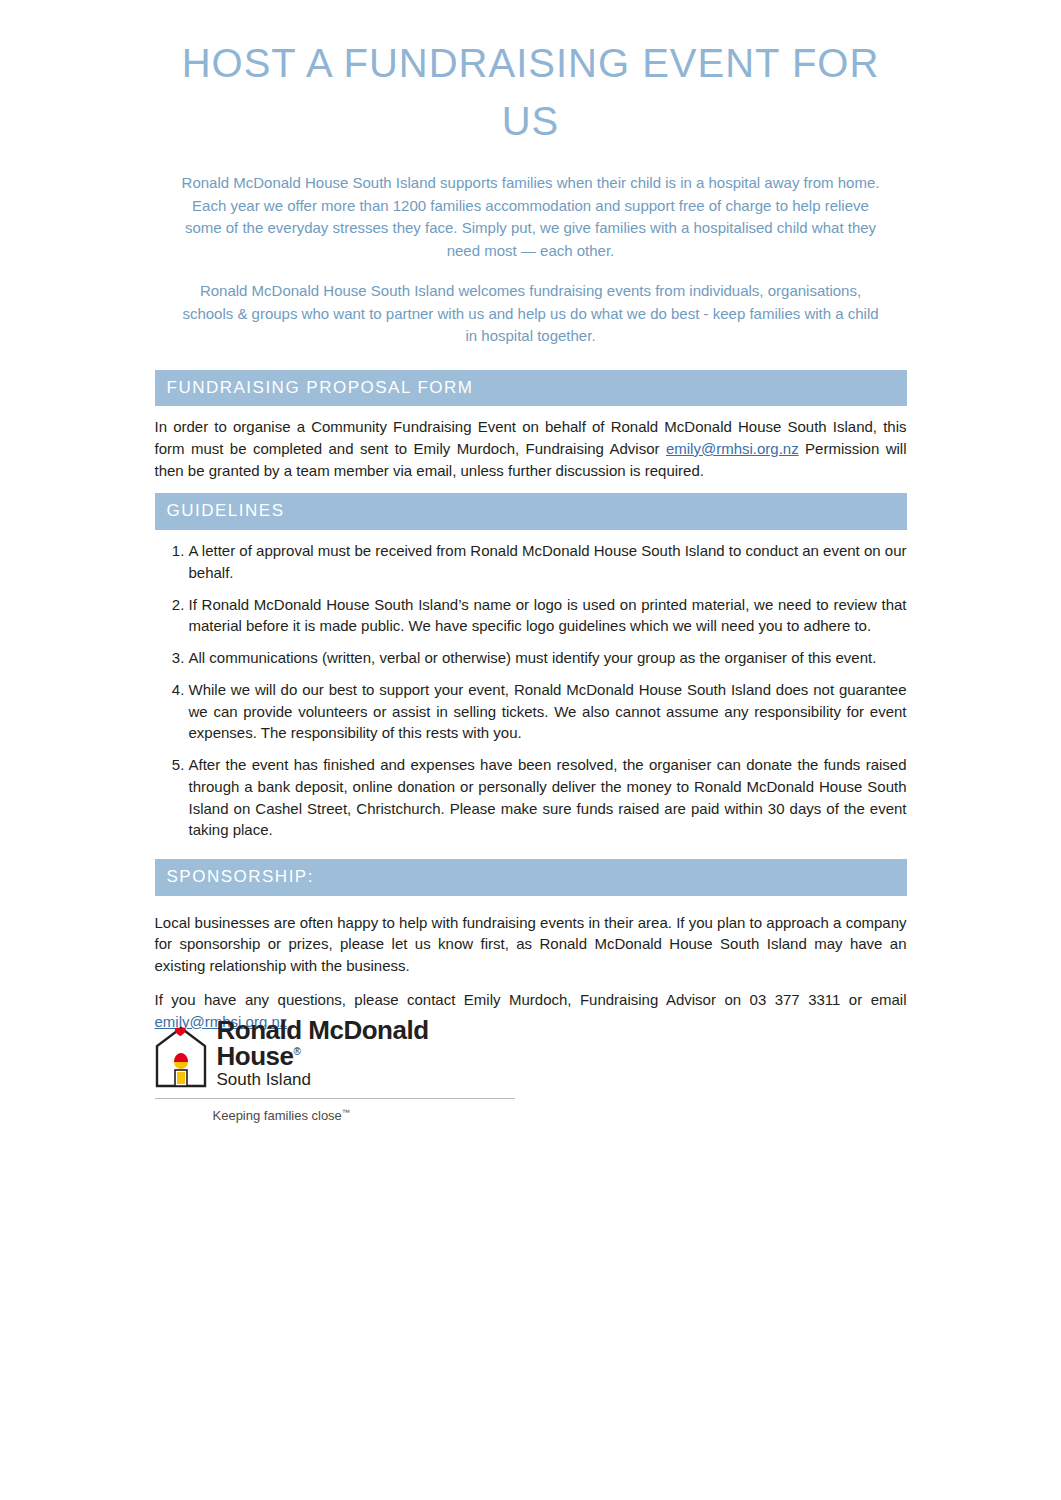HOST A FUNDRAISING EVENT FOR US
Ronald McDonald House South Island supports families when their child is in a hospital away from home. Each year we offer more than 1200 families accommodation and support free of charge to help relieve some of the everyday stresses they face. Simply put, we give families with a hospitalised child what they need most — each other.
Ronald McDonald House South Island welcomes fundraising events from individuals, organisations, schools & groups who want to partner with us and help us do what we do best - keep families with a child in hospital together.
FUNDRAISING PROPOSAL FORM
In order to organise a Community Fundraising Event on behalf of Ronald McDonald House South Island, this form must be completed and sent to Emily Murdoch, Fundraising Advisor emily@rmhsi.org.nz Permission will then be granted by a team member via email, unless further discussion is required.
GUIDELINES
A letter of approval must be received from Ronald McDonald House South Island to conduct an event on our behalf.
If Ronald McDonald House South Island’s name or logo is used on printed material, we need to review that material before it is made public. We have specific logo guidelines which we will need you to adhere to.
All communications (written, verbal or otherwise) must identify your group as the organiser of this event.
While we will do our best to support your event, Ronald McDonald House South Island does not guarantee we can provide volunteers or assist in selling tickets. We also cannot assume any responsibility for event expenses. The responsibility of this rests with you.
After the event has finished and expenses have been resolved, the organiser can donate the funds raised through a bank deposit, online donation or personally deliver the money to Ronald McDonald House South Island on Cashel Street, Christchurch. Please make sure funds raised are paid within 30 days of the event taking place.
SPONSORSHIP:
Local businesses are often happy to help with fundraising events in their area. If you plan to approach a company for sponsorship or prizes, please let us know first, as Ronald McDonald House South Island may have an existing relationship with the business.
If you have any questions, please contact Emily Murdoch, Fundraising Advisor on 03 377 3311 or email emily@rmhsi.org.nz
Ronald McDonald House®
South Island
Keeping families close™